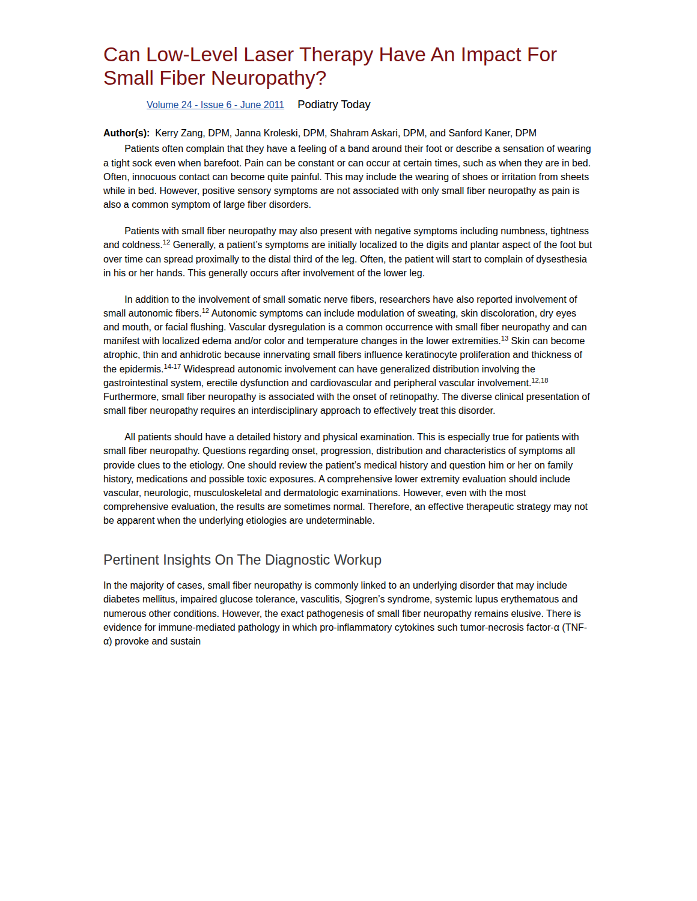Can Low-Level Laser Therapy Have An Impact For Small Fiber Neuropathy?
Volume 24 - Issue 6 - June 2011 Podiatry Today
Author(s): Kerry Zang, DPM, Janna Kroleski, DPM, Shahram Askari, DPM, and Sanford Kaner, DPM
Patients often complain that they have a feeling of a band around their foot or describe a sensation of wearing a tight sock even when barefoot. Pain can be constant or can occur at certain times, such as when they are in bed. Often, innocuous contact can become quite painful. This may include the wearing of shoes or irritation from sheets while in bed. However, positive sensory symptoms are not associated with only small fiber neuropathy as pain is also a common symptom of large fiber disorders.
Patients with small fiber neuropathy may also present with negative symptoms including numbness, tightness and coldness.12 Generally, a patient’s symptoms are initially localized to the digits and plantar aspect of the foot but over time can spread proximally to the distal third of the leg. Often, the patient will start to complain of dysesthesia in his or her hands. This generally occurs after involvement of the lower leg.
In addition to the involvement of small somatic nerve fibers, researchers have also reported involvement of small autonomic fibers.12 Autonomic symptoms can include modulation of sweating, skin discoloration, dry eyes and mouth, or facial flushing. Vascular dysregulation is a common occurrence with small fiber neuropathy and can manifest with localized edema and/or color and temperature changes in the lower extremities.13 Skin can become atrophic, thin and anhidrotic because innervating small fibers influence keratinocyte proliferation and thickness of the epidermis.14-17 Widespread autonomic involvement can have generalized distribution involving the gastrointestinal system, erectile dysfunction and cardiovascular and peripheral vascular involvement.12,18 Furthermore, small fiber neuropathy is associated with the onset of retinopathy. The diverse clinical presentation of small fiber neuropathy requires an interdisciplinary approach to effectively treat this disorder.
All patients should have a detailed history and physical examination. This is especially true for patients with small fiber neuropathy. Questions regarding onset, progression, distribution and characteristics of symptoms all provide clues to the etiology. One should review the patient’s medical history and question him or her on family history, medications and possible toxic exposures. A comprehensive lower extremity evaluation should include vascular, neurologic, musculoskeletal and dermatologic examinations. However, even with the most comprehensive evaluation, the results are sometimes normal. Therefore, an effective therapeutic strategy may not be apparent when the underlying etiologies are undeterminable.
Pertinent Insights On The Diagnostic Workup
In the majority of cases, small fiber neuropathy is commonly linked to an underlying disorder that may include diabetes mellitus, impaired glucose tolerance, vasculitis, Sjogren’s syndrome, systemic lupus erythematous and numerous other conditions. However, the exact pathogenesis of small fiber neuropathy remains elusive. There is evidence for immune-mediated pathology in which pro-inflammatory cytokines such tumor-necrosis factor-α (TNF-α) provoke and sustain